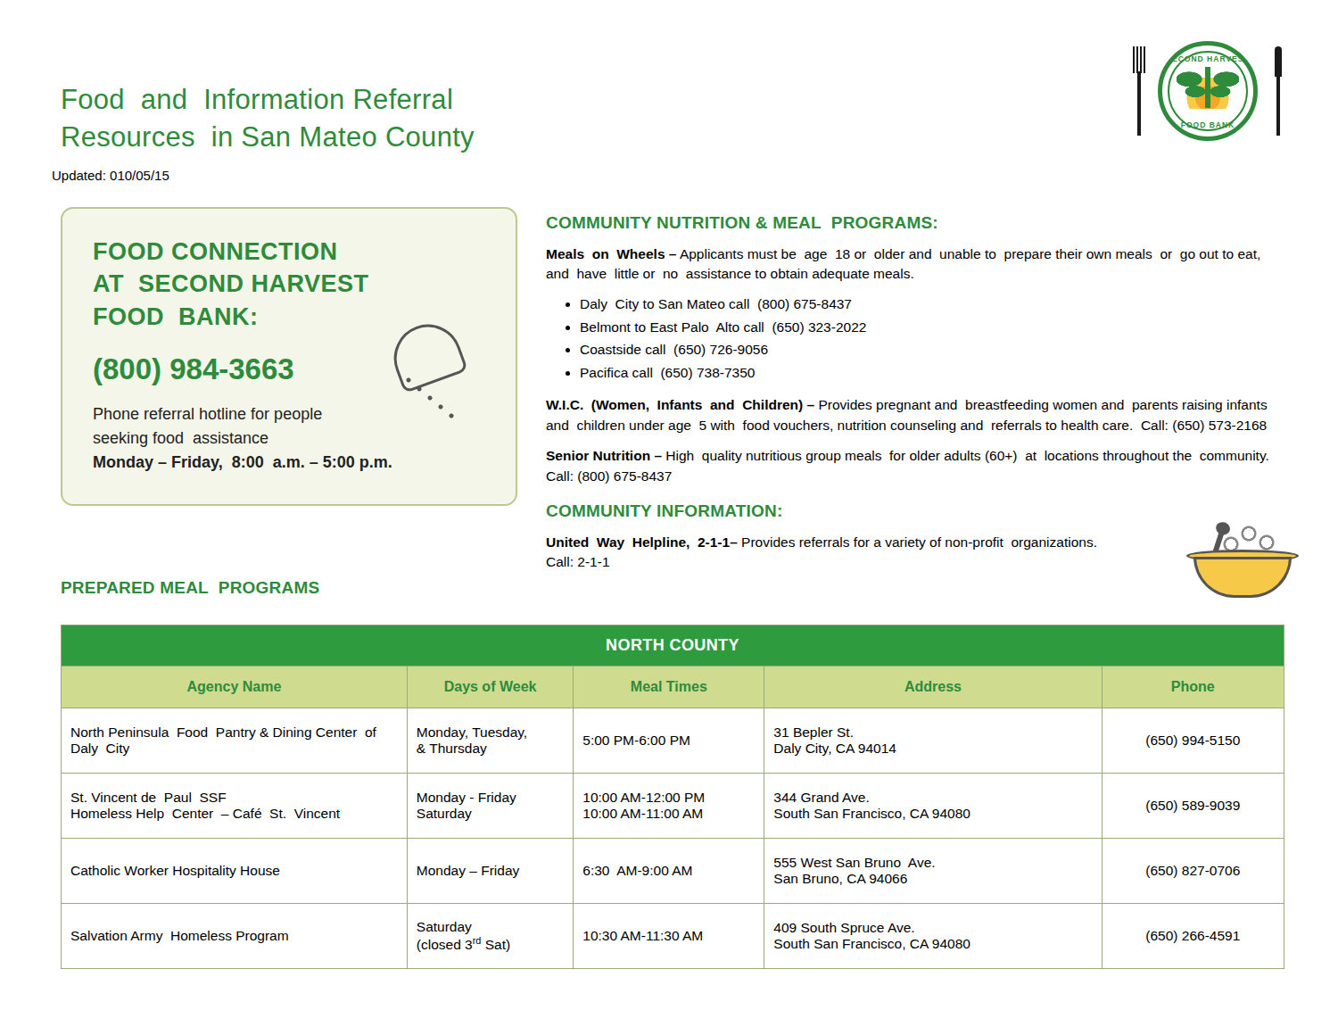Food and Information Referral
Resources in San Mateo County
Updated: 010/05/15
SECOND HARVEST
FOOD BANK
FOOD CONNECTION
AT SECOND HARVEST
FOOD BANK:
(800) 984-3663
Phone referral hotline for people
seeking food assistance
Monday – Friday, 8:00 a.m. – 5:00 p.m.
COMMUNITY NUTRITION & MEAL PROGRAMS:
Meals on Wheels – Applicants must be age 18 or older and unable to prepare their own meals or go out to eat, and have little or no assistance to obtain adequate meals.
Daly City to San Mateo call (800) 675-8437
Belmont to East Palo Alto call (650) 323-2022
Coastside call (650) 726-9056
Pacifica call (650) 738-7350
W.I.C. (Women, Infants and Children) – Provides pregnant and breastfeeding women and parents raising infants and children under age 5 with food vouchers, nutrition counseling and referrals to health care. Call: (650) 573-2168
Senior Nutrition – High quality nutritious group meals for older adults (60+) at locations throughout the community. Call: (800) 675-8437
COMMUNITY INFORMATION:
United Way Helpline, 2-1-1– Provides referrals for a variety of non-profit organizations.
Call: 2-1-1
PREPARED MEAL PROGRAMS
| NORTH COUNTY |
| --- |
| Agency Name | Days of Week | Meal Times | Address | Phone |
| North Peninsula Food Pantry & Dining Center of Daly City | Monday, Tuesday, & Thursday | 5:00 PM-6:00 PM | 31 Bepler St. Daly City, CA 94014 | (650) 994-5150 |
| St. Vincent de Paul SSF Homeless Help Center – Café St. Vincent | Monday - Friday Saturday | 10:00 AM-12:00 PM 10:00 AM-11:00 AM | 344 Grand Ave. South San Francisco, CA 94080 | (650) 589-9039 |
| Catholic Worker Hospitality House | Monday – Friday | 6:30 AM-9:00 AM | 555 West San Bruno Ave. San Bruno, CA 94066 | (650) 827-0706 |
| Salvation Army Homeless Program | Saturday (closed 3 rd Sat) | 10:30 AM-11:30 AM | 409 South Spruce Ave. South San Francisco, CA 94080 | (650) 266-4591 |